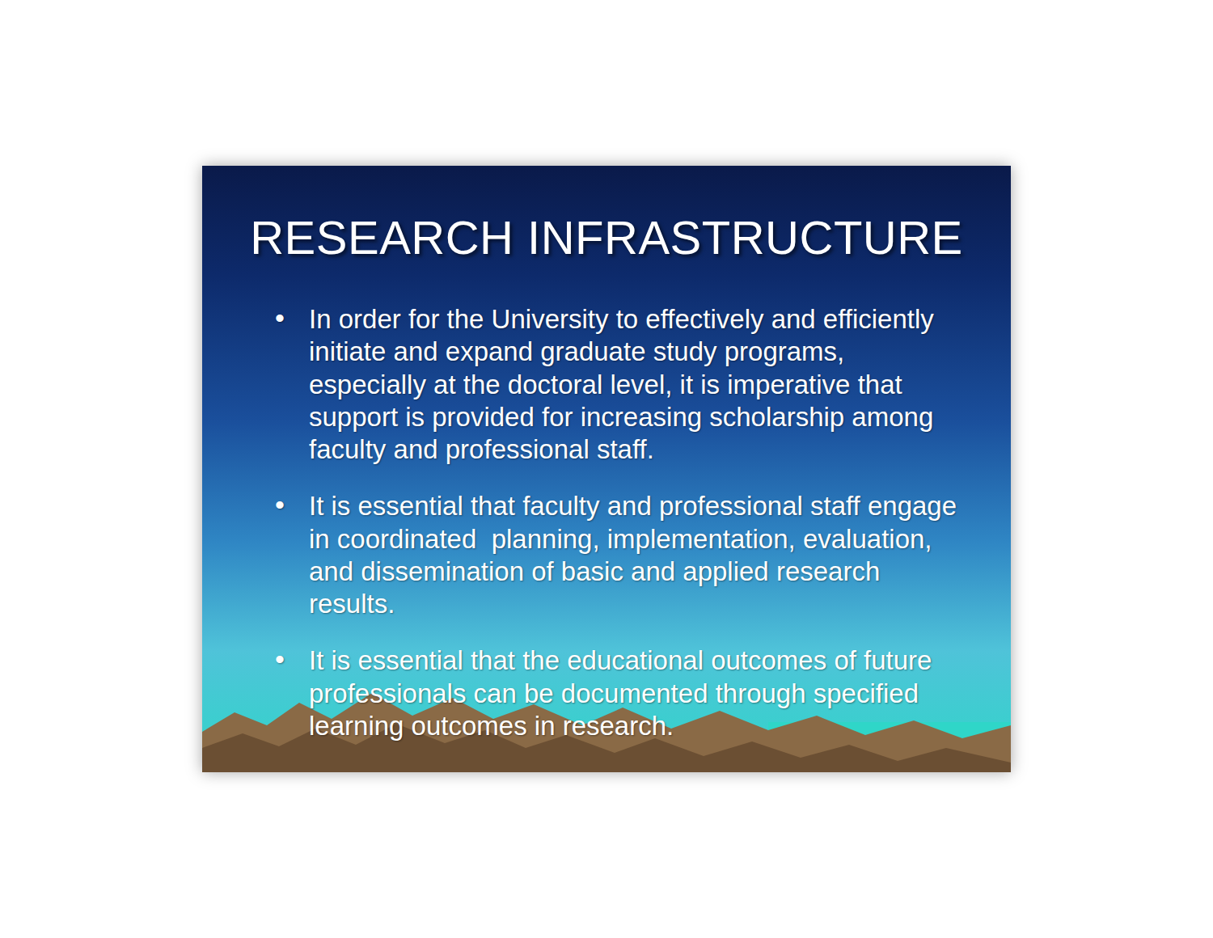RESEARCH INFRASTRUCTURE
In order for the University to effectively and efficiently initiate and expand graduate study programs, especially at the doctoral level, it is imperative that support is provided for increasing scholarship among faculty and professional staff.
It is essential that faculty and professional staff engage in coordinated planning, implementation, evaluation, and dissemination of basic and applied research results.
It is essential that the educational outcomes of future professionals can be documented through specified learning outcomes in research.